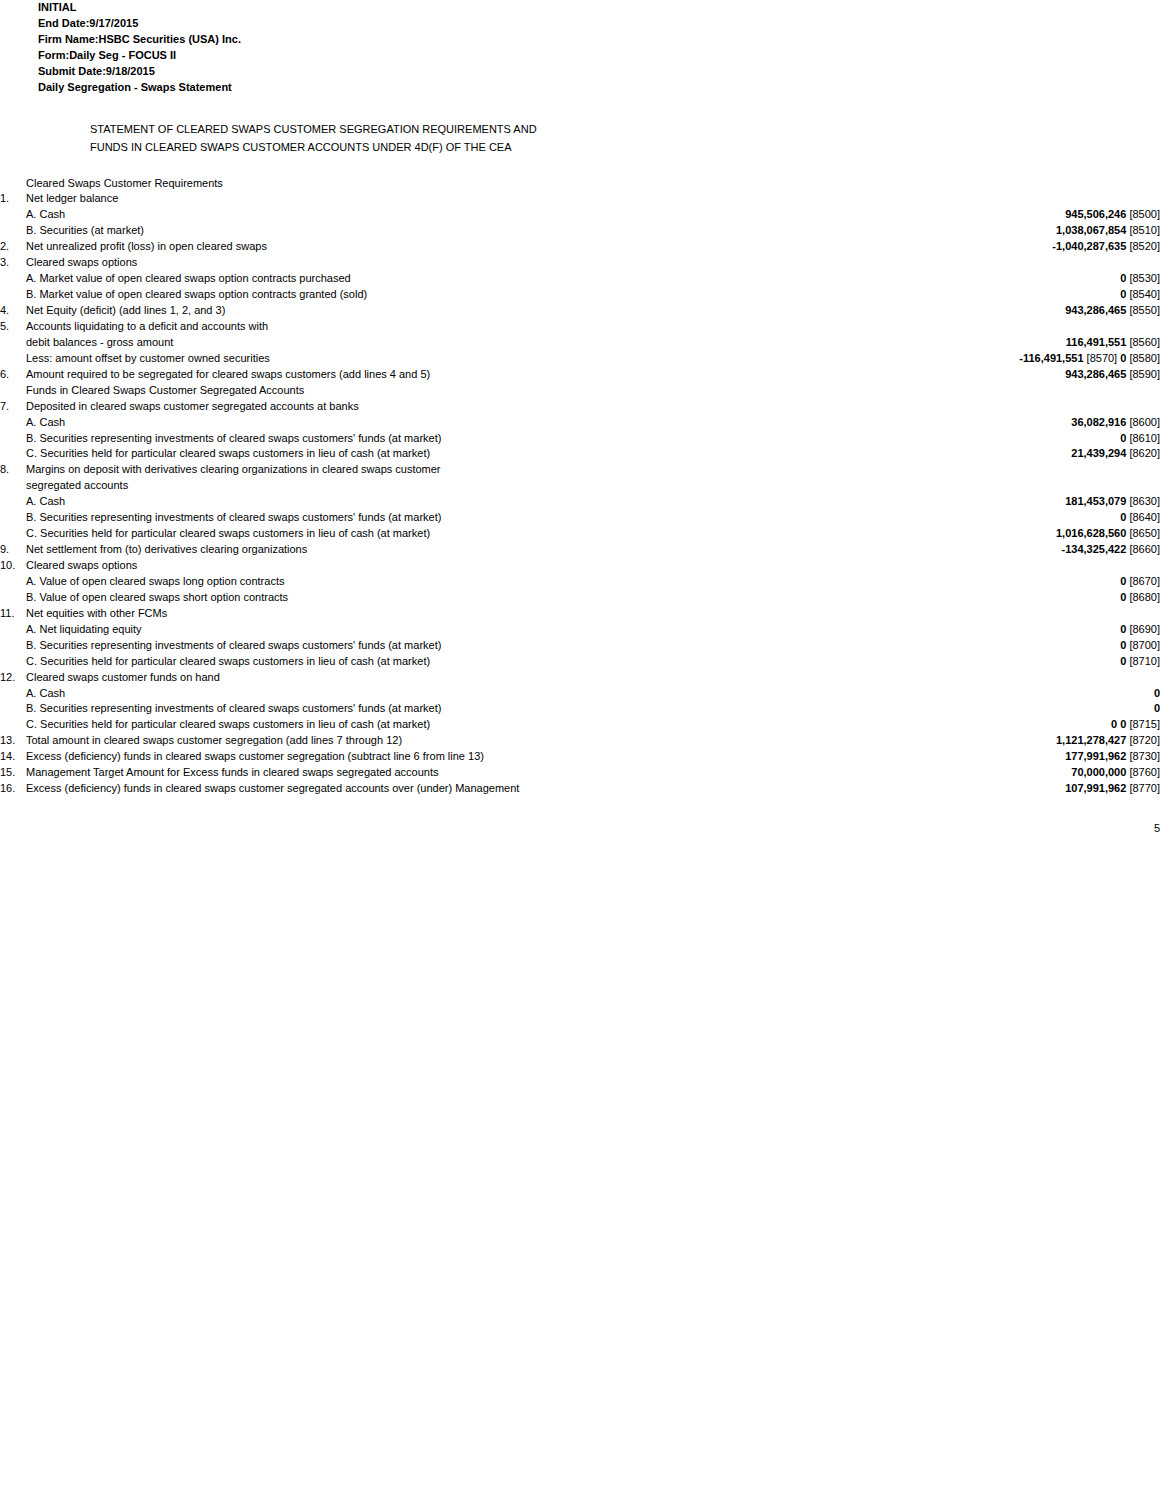INITIAL
End Date:9/17/2015
Firm Name:HSBC Securities (USA) Inc.
Form:Daily Seg - FOCUS II
Submit Date:9/18/2015
Daily Segregation - Swaps Statement
STATEMENT OF CLEARED SWAPS CUSTOMER SEGREGATION REQUIREMENTS AND
FUNDS IN CLEARED SWAPS CUSTOMER ACCOUNTS UNDER 4D(F) OF THE CEA
| | Cleared Swaps Customer Requirements | |
| 1. | Net ledger balance | |
| | A. Cash | 945,506,246 [8500] |
| | B. Securities (at market) | 1,038,067,854 [8510] |
| 2. | Net unrealized profit (loss) in open cleared swaps | -1,040,287,635 [8520] |
| 3. | Cleared swaps options | |
| | A. Market value of open cleared swaps option contracts purchased | 0 [8530] |
| | B. Market value of open cleared swaps option contracts granted (sold) | 0 [8540] |
| 4. | Net Equity (deficit) (add lines 1, 2, and 3) | 943,286,465 [8550] |
| 5. | Accounts liquidating to a deficit and accounts with | |
| | debit balances - gross amount | 116,491,551 [8560] |
| | Less: amount offset by customer owned securities | -116,491,551 [8570] 0 [8580] |
| 6. | Amount required to be segregated for cleared swaps customers (add lines 4 and 5) | 943,286,465 [8590] |
| | Funds in Cleared Swaps Customer Segregated Accounts | |
| 7. | Deposited in cleared swaps customer segregated accounts at banks | |
| | A. Cash | 36,082,916 [8600] |
| | B. Securities representing investments of cleared swaps customers' funds (at market) | 0 [8610] |
| | C. Securities held for particular cleared swaps customers in lieu of cash (at market) | 21,439,294 [8620] |
| 8. | Margins on deposit with derivatives clearing organizations in cleared swaps customer | |
| | segregated accounts | |
| | A. Cash | 181,453,079 [8630] |
| | B. Securities representing investments of cleared swaps customers' funds (at market) | 0 [8640] |
| | C. Securities held for particular cleared swaps customers in lieu of cash (at market) | 1,016,628,560 [8650] |
| 9. | Net settlement from (to) derivatives clearing organizations | -134,325,422 [8660] |
| 10. | Cleared swaps options | |
| | A. Value of open cleared swaps long option contracts | 0 [8670] |
| | B. Value of open cleared swaps short option contracts | 0 [8680] |
| 11. | Net equities with other FCMs | |
| | A. Net liquidating equity | 0 [8690] |
| | B. Securities representing investments of cleared swaps customers' funds (at market) | 0 [8700] |
| | C. Securities held for particular cleared swaps customers in lieu of cash (at market) | 0 [8710] |
| 12. | Cleared swaps customer funds on hand | |
| | A. Cash | 0 |
| | B. Securities representing investments of cleared swaps customers' funds (at market) | 0 |
| | C. Securities held for particular cleared swaps customers in lieu of cash (at market) | 0 0 [8715] |
| 13. | Total amount in cleared swaps customer segregation (add lines 7 through 12) | 1,121,278,427 [8720] |
| 14. | Excess (deficiency) funds in cleared swaps customer segregation (subtract line 6 from line 13) | 177,991,962 [8730] |
| 15. | Management Target Amount for Excess funds in cleared swaps segregated accounts | 70,000,000 [8760] |
| 16. | Excess (deficiency) funds in cleared swaps customer segregated accounts over (under) Management | 107,991,962 [8770] |
5